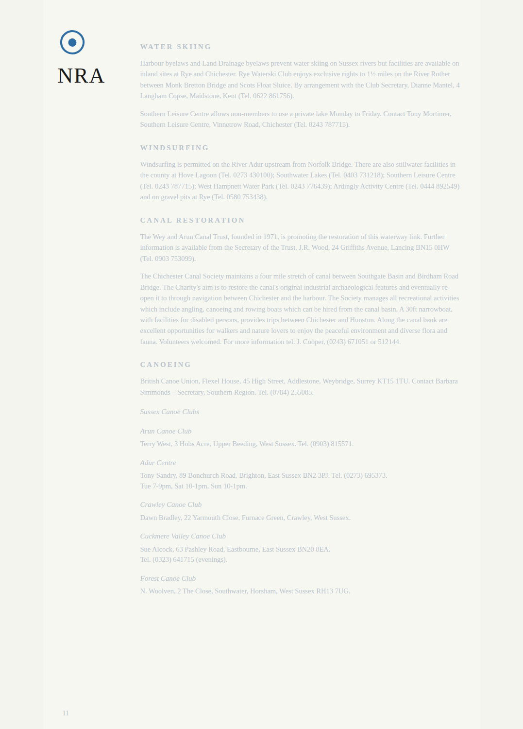⦿
NRA
Water Skiing
Harbour byelaws and Land Drainage byelaws prevent water skiing on Sussex rivers but facilities are available on inland sites at Rye and Chichester. Rye Waterski Club enjoys exclusive rights to 1½ miles on the River Rother between Monk Bretton Bridge and Scots Float Sluice. By arrangement with the Club Secretary, Dianne Mantel, 4 Langham Copse, Maidstone, Kent (Tel. 0622 861756).
Southern Leisure Centre allows non-members to use a private lake Monday to Friday. Contact Tony Mortimer, Southern Leisure Centre, Vinnetrow Road, Chichester (Tel. 0243 787715).
Windsurfing
Windsurfing is permitted on the River Adur upstream from Norfolk Bridge. There are also stillwater facilities in the county at Hove Lagoon (Tel. 0273 430100); Southwater Lakes (Tel. 0403 731218); Southern Leisure Centre (Tel. 0243 787715); West Hampnett Water Park (Tel. 0243 776439); Ardingly Activity Centre (Tel. 0444 892549) and on gravel pits at Rye (Tel. 0580 753438).
Canal Restoration
The Wey and Arun Canal Trust, founded in 1971, is promoting the restoration of this waterway link. Further information is available from the Secretary of the Trust, J.R. Wood, 24 Griffiths Avenue, Lancing BN15 0HW (Tel. 0903 753099).
The Chichester Canal Society maintains a four mile stretch of canal between Southgate Basin and Birdham Road Bridge. The Charity's aim is to restore the canal's original industrial archaeological features and eventually re-open it to through navigation between Chichester and the harbour. The Society manages all recreational activities which include angling, canoeing and rowing boats which can be hired from the canal basin. A 30ft narrowboat, with facilities for disabled persons, provides trips between Chichester and Hunston. Along the canal bank are excellent opportunities for walkers and nature lovers to enjoy the peaceful environment and diverse flora and fauna. Volunteers welcomed. For more information tel. J. Cooper, (0243) 671051 or 512144.
Canoeing
British Canoe Union, Flexel House, 45 High Street, Addlestone, Weybridge, Surrey KT15 1TU. Contact Barbara Simmonds – Secretary, Southern Region. Tel. (0784) 255085.
Sussex Canoe Clubs
Arun Canoe Club
Terry West, 3 Hobs Acre, Upper Beeding, West Sussex. Tel. (0903) 815571.
Adur Centre
Tony Sandry, 89 Bonchurch Road, Brighton, East Sussex BN2 3PJ. Tel. (0273) 695373.
Tue 7-9pm, Sat 10-1pm, Sun 10-1pm.
Crawley Canoe Club
Dawn Bradley, 22 Yarmouth Close, Furnace Green, Crawley, West Sussex.
Cuckmere Valley Canoe Club
Sue Alcock, 63 Pashley Road, Eastbourne, East Sussex BN20 8EA.
Tel. (0323) 641715 (evenings).
Forest Canoe Club
N. Woolven, 2 The Close, Southwater, Horsham, West Sussex RH13 7UG.
11